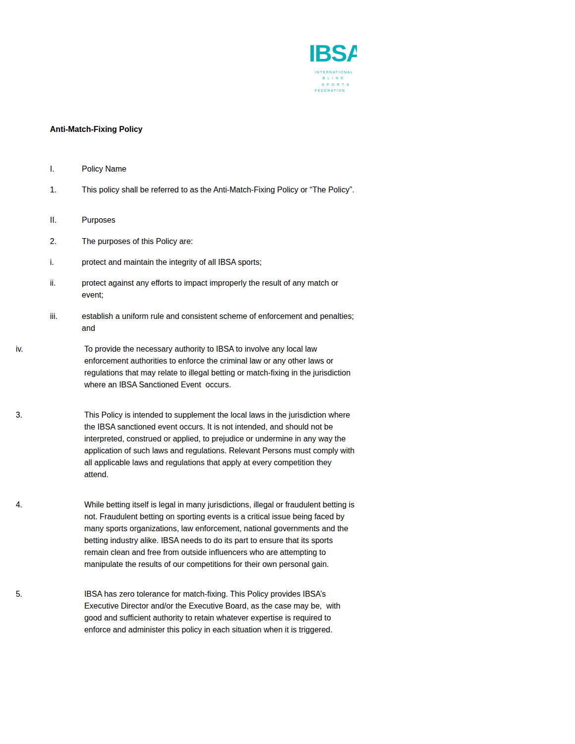Anti-Match-Fixing Policy
I.
Policy Name
1.
This policy shall be referred to as the Anti-Match-Fixing Policy or “The Policy”.
II.
Purposes
2.
The purposes of this Policy are:
i.
protect and maintain the integrity of all IBSA sports;
ii.
protect against any efforts to impact improperly the result of any match or event;
iii.
establish a uniform rule and consistent scheme of enforcement and penalties; and
iv. To provide the necessary authority to IBSA to involve any local law enforcement authorities to enforce the criminal law or any other laws or regulations that may relate to illegal betting or match-fixing in the jurisdiction where an IBSA Sanctioned Event occurs.
3. This Policy is intended to supplement the local laws in the jurisdiction where the IBSA sanctioned event occurs. It is not intended, and should not be interpreted, construed or applied, to prejudice or undermine in any way the application of such laws and regulations. Relevant Persons must comply with all applicable laws and regulations that apply at every competition they attend.
4. While betting itself is legal in many jurisdictions, illegal or fraudulent betting is not. Fraudulent betting on sporting events is a critical issue being faced by many sports organizations, law enforcement, national governments and the betting industry alike. IBSA needs to do its part to ensure that its sports remain clean and free from outside influencers who are attempting to manipulate the results of our competitions for their own personal gain.
5. IBSA has zero tolerance for match-fixing. This Policy provides IBSA’s Executive Director and/or the Executive Board, as the case may be, with good and sufficient authority to retain whatever expertise is required to enforce and administer this policy in each situation when it is triggered.